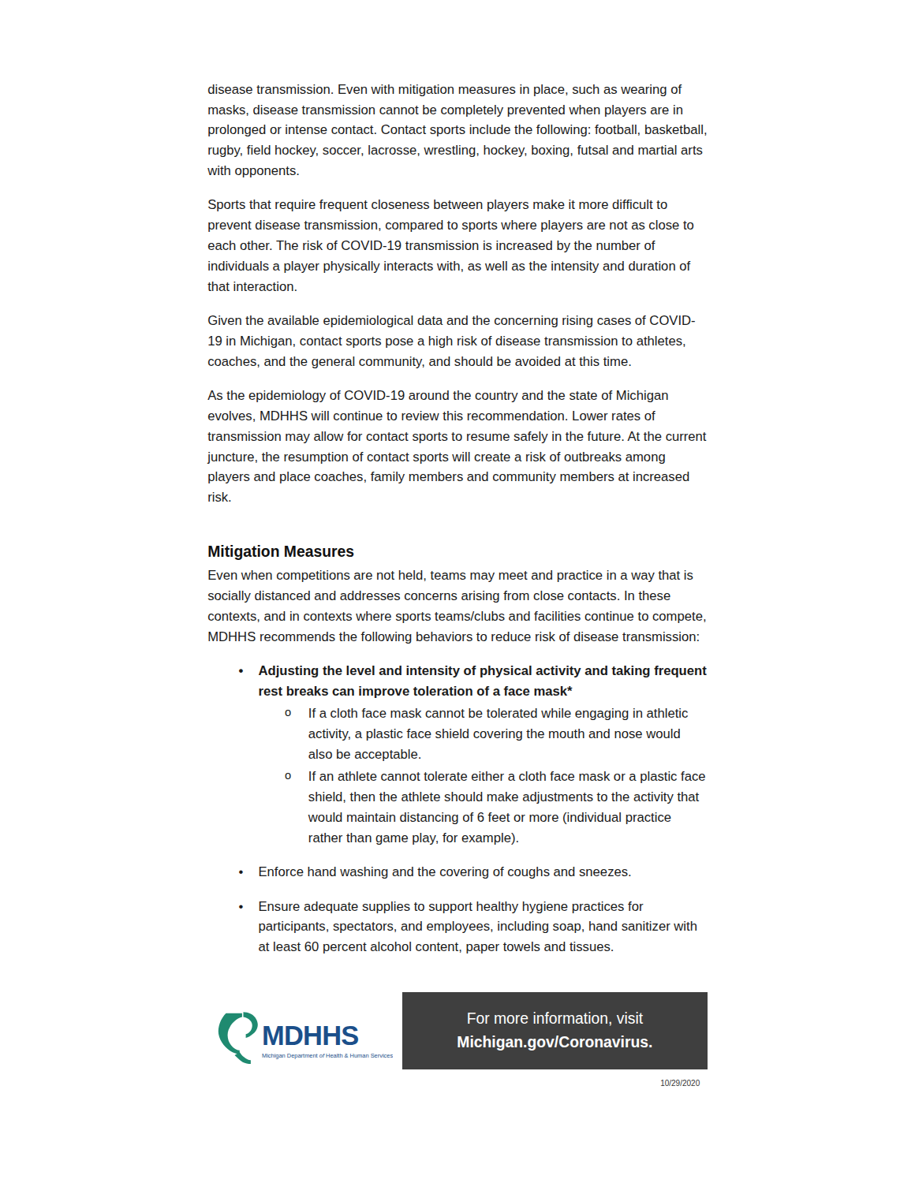disease transmission. Even with mitigation measures in place, such as wearing of masks, disease transmission cannot be completely prevented when players are in prolonged or intense contact. Contact sports include the following: football, basketball, rugby, field hockey, soccer, lacrosse, wrestling, hockey, boxing, futsal and martial arts with opponents.
Sports that require frequent closeness between players make it more difficult to prevent disease transmission, compared to sports where players are not as close to each other. The risk of COVID-19 transmission is increased by the number of individuals a player physically interacts with, as well as the intensity and duration of that interaction.
Given the available epidemiological data and the concerning rising cases of COVID-19 in Michigan, contact sports pose a high risk of disease transmission to athletes, coaches, and the general community, and should be avoided at this time.
As the epidemiology of COVID-19 around the country and the state of Michigan evolves, MDHHS will continue to review this recommendation. Lower rates of transmission may allow for contact sports to resume safely in the future. At the current juncture, the resumption of contact sports will create a risk of outbreaks among players and place coaches, family members and community members at increased risk.
Mitigation Measures
Even when competitions are not held, teams may meet and practice in a way that is socially distanced and addresses concerns arising from close contacts. In these contexts, and in contexts where sports teams/clubs and facilities continue to compete, MDHHS recommends the following behaviors to reduce risk of disease transmission:
Adjusting the level and intensity of physical activity and taking frequent rest breaks can improve toleration of a face mask*
If a cloth face mask cannot be tolerated while engaging in athletic activity, a plastic face shield covering the mouth and nose would also be acceptable.
If an athlete cannot tolerate either a cloth face mask or a plastic face shield, then the athlete should make adjustments to the activity that would maintain distancing of 6 feet or more (individual practice rather than game play, for example).
Enforce hand washing and the covering of coughs and sneezes.
Ensure adequate supplies to support healthy hygiene practices for participants, spectators, and employees, including soap, hand sanitizer with at least 60 percent alcohol content, paper towels and tissues.
MDHHS Michigan Department of Health & Human Services
For more information, visit Michigan.gov/Coronavirus. 10/29/2020